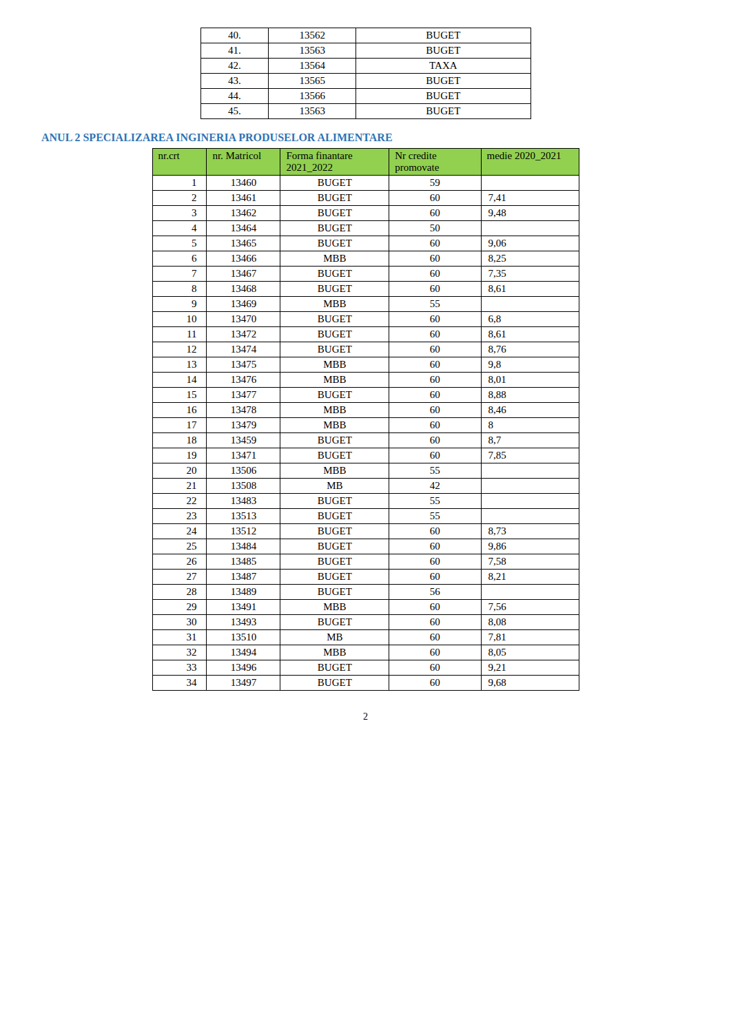| 40. | 13562 | BUGET |
| 41. | 13563 | BUGET |
| 42. | 13564 | TAXA |
| 43. | 13565 | BUGET |
| 44. | 13566 | BUGET |
| 45. | 13563 | BUGET |
ANUL 2 SPECIALIZAREA INGINERIA PRODUSELOR ALIMENTARE
| nr.crt | nr. Matricol | Forma finantare 2021_2022 | Nr credite promovate | medie 2020_2021 |
| --- | --- | --- | --- | --- |
| 1 | 13460 | BUGET | 59 | |
| 2 | 13461 | BUGET | 60 | 7,41 |
| 3 | 13462 | BUGET | 60 | 9,48 |
| 4 | 13464 | BUGET | 50 | |
| 5 | 13465 | BUGET | 60 | 9,06 |
| 6 | 13466 | MBB | 60 | 8,25 |
| 7 | 13467 | BUGET | 60 | 7,35 |
| 8 | 13468 | BUGET | 60 | 8,61 |
| 9 | 13469 | MBB | 55 | |
| 10 | 13470 | BUGET | 60 | 6,8 |
| 11 | 13472 | BUGET | 60 | 8,61 |
| 12 | 13474 | BUGET | 60 | 8,76 |
| 13 | 13475 | MBB | 60 | 9,8 |
| 14 | 13476 | MBB | 60 | 8,01 |
| 15 | 13477 | BUGET | 60 | 8,88 |
| 16 | 13478 | MBB | 60 | 8,46 |
| 17 | 13479 | MBB | 60 | 8 |
| 18 | 13459 | BUGET | 60 | 8,7 |
| 19 | 13471 | BUGET | 60 | 7,85 |
| 20 | 13506 | MBB | 55 | |
| 21 | 13508 | MB | 42 | |
| 22 | 13483 | BUGET | 55 | |
| 23 | 13513 | BUGET | 55 | |
| 24 | 13512 | BUGET | 60 | 8,73 |
| 25 | 13484 | BUGET | 60 | 9,86 |
| 26 | 13485 | BUGET | 60 | 7,58 |
| 27 | 13487 | BUGET | 60 | 8,21 |
| 28 | 13489 | BUGET | 56 | |
| 29 | 13491 | MBB | 60 | 7,56 |
| 30 | 13493 | BUGET | 60 | 8,08 |
| 31 | 13510 | MB | 60 | 7,81 |
| 32 | 13494 | MBB | 60 | 8,05 |
| 33 | 13496 | BUGET | 60 | 9,21 |
| 34 | 13497 | BUGET | 60 | 9,68 |
2